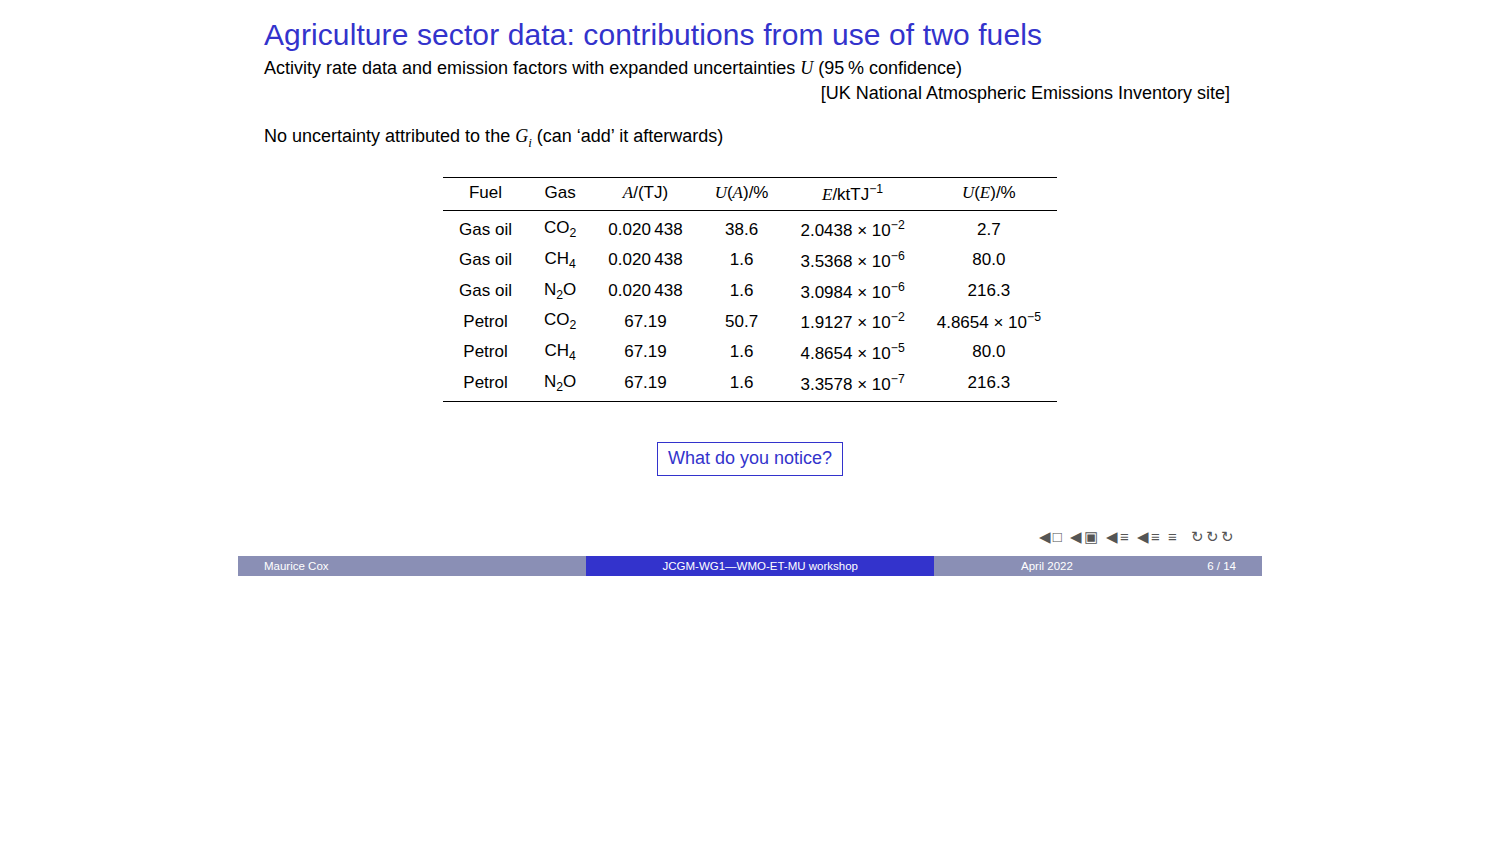Agriculture sector data: contributions from use of two fuels
Activity rate data and emission factors with expanded uncertainties U (95 % confidence) [UK National Atmospheric Emissions Inventory site]
No uncertainty attributed to the Gi (can ‘add’ it afterwards)
| Fuel | Gas | A /(TJ) | U ( A )/% | E /ktTJ −1 | U ( E )/% |
| --- | --- | --- | --- | --- | --- |
| Gas oil | CO 2 | 0.020 438 | 38.6 | 2.0438 × 10 −2 | 2.7 |
| Gas oil | CH 4 | 0.020 438 | 1.6 | 3.5368 × 10 −6 | 80.0 |
| Gas oil | N 2 O | 0.020 438 | 1.6 | 3.0984 × 10 −6 | 216.3 |
| Petrol | CO 2 | 67.19 | 50.7 | 1.9127 × 10 −2 | 4.8654 × 10 −5 |
| Petrol | CH 4 | 67.19 | 1.6 | 4.8654 × 10 −5 | 80.0 |
| Petrol | N 2 O | 67.19 | 1.6 | 3.3578 × 10 −7 | 216.3 |
What do you notice?
◀□ ◀▣ ◀≡ ◀≡ ≡ ↻↻↻
Maurice Cox
JCGM-WG1—WMO-ET-MU workshop
April 2022
6 / 14